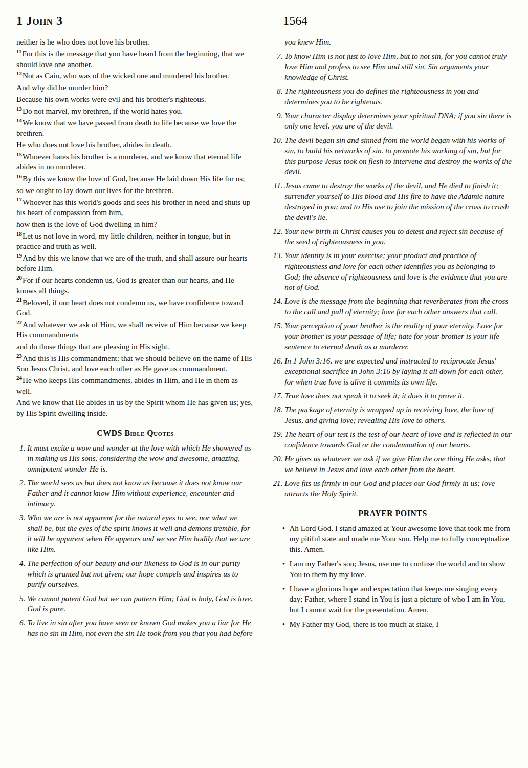1 John 3 1564
neither is he who does not love his brother.
11For this is the message that you have heard from the beginning, that we should love one another.
12Not as Cain, who was of the wicked one and murdered his brother.
And why did he murder him?
Because his own works were evil and his brother's righteous.
13Do not marvel, my brethren, if the world hates you.
14We know that we have passed from death to life because we love the brethren.
He who does not love his brother, abides in death.
15Whoever hates his brother is a murderer, and we know that eternal life abides in no murderer.
16By this we know the love of God, because He laid down His life for us;
so we ought to lay down our lives for the brethren.
17Whoever has this world's goods and sees his brother in need and shuts up his heart of compassion from him,
how then is the love of God dwelling in him?
18Let us not love in word, my little children, neither in tongue, but in practice and truth as well.
19And by this we know that we are of the truth, and shall assure our hearts before Him.
20For if our hearts condemn us, God is greater than our hearts, and He knows all things.
21Beloved, if our heart does not condemn us, we have confidence toward God.
22And whatever we ask of Him, we shall receive of Him because we keep His commandments
and do those things that are pleasing in His sight.
23And this is His commandment: that we should believe on the name of His Son Jesus Christ, and love each other as He gave us commandment.
24He who keeps His commandments, abides in Him, and He in them as well.
And we know that He abides in us by the Spirit whom He has given us; yes, by His Spirit dwelling inside.
CWDS Bible Quotes
It must excite a wow and wonder at the love with which He showered us in making us His sons, considering the wow and awesome, amazing, omnipotent wonder He is.
The world sees us but does not know us because it does not know our Father and it cannot know Him without experience, encounter and intimacy.
Who we are is not apparent for the natural eyes to see, nor what we shall be, but the eyes of the spirit knows it well and demons tremble, for it will be apparent when He appears and we see Him bodily that we are like Him.
The perfection of our beauty and our likeness to God is in our purity which is granted but not given; our hope compels and inspires us to purify ourselves.
We cannot patent God but we can pattern Him; God is holy, God is love, God is pure.
To live in sin after you have seen or known God makes you a liar for He has no sin in Him, not even the sin He took from you that you had before you knew Him.
To know Him is not just to love Him, but to not sin, for you cannot truly love Him and profess to see Him and still sin. Sin arguments your knowledge of Christ.
The righteousness you do defines the righteousness in you and determines you to be righteous.
Your character display determines your spiritual DNA; if you sin there is only one level, you are of the devil.
The devil began sin and sinned from the world began with his works of sin, to build his networks of sin. to promote his working of sin, but for this purpose Jesus took on flesh to intervene and destroy the works of the devil.
Jesus came to destroy the works of the devil, and He died to finish it; surrender yourself to His blood and His fire to have the Adamic nature destroyed in you; and to His use to join the mission of the cross to crush the devil's lie.
Your new birth in Christ causes you to detest and reject sin because of the seed of righteousness in you.
Your identity is in your exercise; your product and practice of righteousness and love for each other identifies you as belonging to God; the absence of righteousness and love is the evidence that you are not of God.
Love is the message from the beginning that reverberates from the cross to the call and pull of eternity; love for each other answers that call.
Your perception of your brother is the reality of your eternity. Love for your brother is your passage of life; hate for your brother is your life sentence to eternal death as a murderer.
In 1 John 3:16, we are expected and instructed to reciprocate Jesus' exceptional sacrifice in John 3:16 by laying it all down for each other, for when true love is alive it commits its own life.
True love does not speak it to seek it; it does it to prove it.
The package of eternity is wrapped up in receiving love, the love of Jesus, and giving love; revealing His love to others.
The heart of our test is the test of our heart of love and is reflected in our confidence towards God or the condemnation of our hearts.
He gives us whatever we ask if we give Him the one thing He asks, that we believe in Jesus and love each other from the heart.
Love fits us firmly in our God and places our God firmly in us; love attracts the Holy Spirit.
PRAYER POINTS
Ah Lord God, I stand amazed at Your awesome love that took me from my pitiful state and made me Your son. Help me to fully conceptualize this. Amen.
I am my Father's son; Jesus, use me to confuse the world and to show You to them by my love.
I have a glorious hope and expectation that keeps me singing every day; Father, where I stand in You is just a picture of who I am in You, but I cannot wait for the presentation. Amen.
My Father my God, there is too much at stake, I